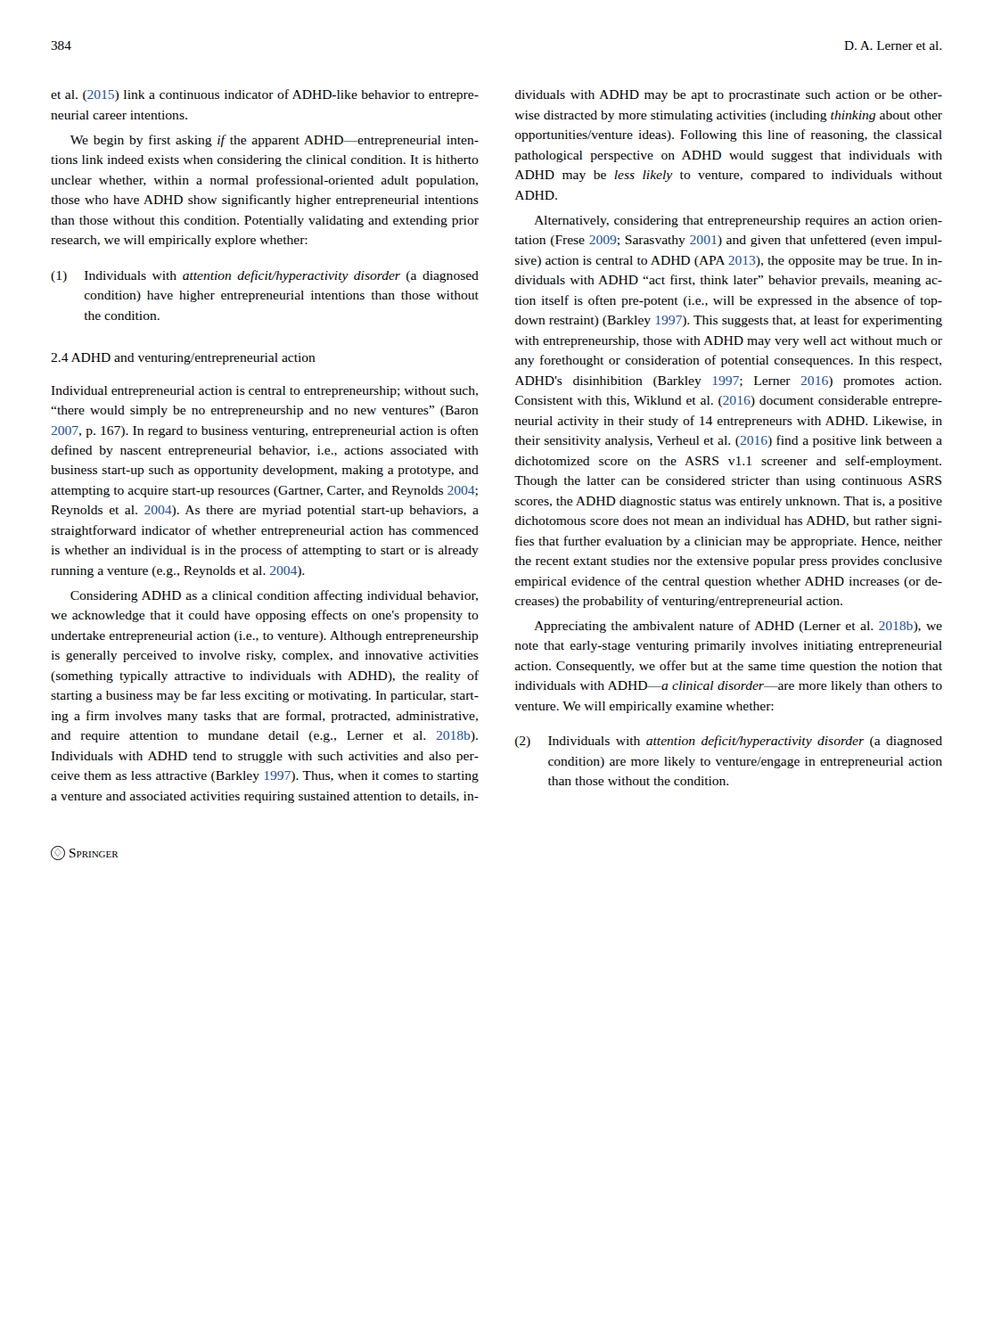384 D. A. Lerner et al.
et al. (2015) link a continuous indicator of ADHD-like behavior to entrepreneurial career intentions.
We begin by first asking if the apparent ADHD—entrepreneurial intentions link indeed exists when considering the clinical condition. It is hitherto unclear whether, within a normal professional-oriented adult population, those who have ADHD show significantly higher entrepreneurial intentions than those without this condition. Potentially validating and extending prior research, we will empirically explore whether:
(1) Individuals with attention deficit/hyperactivity disorder (a diagnosed condition) have higher entrepreneurial intentions than those without the condition.
2.4 ADHD and venturing/entrepreneurial action
Individual entrepreneurial action is central to entrepreneurship; without such, “there would simply be no entrepreneurship and no new ventures” (Baron 2007, p. 167). In regard to business venturing, entrepreneurial action is often defined by nascent entrepreneurial behavior, i.e., actions associated with business start-up such as opportunity development, making a prototype, and attempting to acquire start-up resources (Gartner, Carter, and Reynolds 2004; Reynolds et al. 2004). As there are myriad potential start-up behaviors, a straightforward indicator of whether entrepreneurial action has commenced is whether an individual is in the process of attempting to start or is already running a venture (e.g., Reynolds et al. 2004).
Considering ADHD as a clinical condition affecting individual behavior, we acknowledge that it could have opposing effects on one's propensity to undertake entrepreneurial action (i.e., to venture). Although entrepreneurship is generally perceived to involve risky, complex, and innovative activities (something typically attractive to individuals with ADHD), the reality of starting a business may be far less exciting or motivating. In particular, starting a firm involves many tasks that are formal, protracted, administrative, and require attention to mundane detail (e.g., Lerner et al. 2018b). Individuals with ADHD tend to struggle with such activities and also perceive them as less attractive (Barkley 1997). Thus, when it comes to starting a venture and associated activities requiring sustained attention to details, individuals with ADHD may be apt to procrastinate such action or be otherwise distracted by more stimulating activities (including thinking about other opportunities/venture ideas). Following this line of reasoning, the classical pathological perspective on ADHD would suggest that individuals with ADHD may be less likely to venture, compared to individuals without ADHD.
Alternatively, considering that entrepreneurship requires an action orientation (Frese 2009; Sarasvathy 2001) and given that unfettered (even impulsive) action is central to ADHD (APA 2013), the opposite may be true. In individuals with ADHD “act first, think later” behavior prevails, meaning action itself is often pre-potent (i.e., will be expressed in the absence of top-down restraint) (Barkley 1997). This suggests that, at least for experimenting with entrepreneurship, those with ADHD may very well act without much or any forethought or consideration of potential consequences. In this respect, ADHD's disinhibition (Barkley 1997; Lerner 2016) promotes action. Consistent with this, Wiklund et al. (2016) document considerable entrepreneurial activity in their study of 14 entrepreneurs with ADHD. Likewise, in their sensitivity analysis, Verheul et al. (2016) find a positive link between a dichotomized score on the ASRS v1.1 screener and self-employment. Though the latter can be considered stricter than using continuous ASRS scores, the ADHD diagnostic status was entirely unknown. That is, a positive dichotomous score does not mean an individual has ADHD, but rather signifies that further evaluation by a clinician may be appropriate. Hence, neither the recent extant studies nor the extensive popular press provides conclusive empirical evidence of the central question whether ADHD increases (or decreases) the probability of venturing/entrepreneurial action.
Appreciating the ambivalent nature of ADHD (Lerner et al. 2018b), we note that early-stage venturing primarily involves initiating entrepreneurial action. Consequently, we offer but at the same time question the notion that individuals with ADHD—a clinical disorder—are more likely than others to venture. We will empirically examine whether:
(2) Individuals with attention deficit/hyperactivity disorder (a diagnosed condition) are more likely to venture/engage in entrepreneurial action than those without the condition.
♢Springer